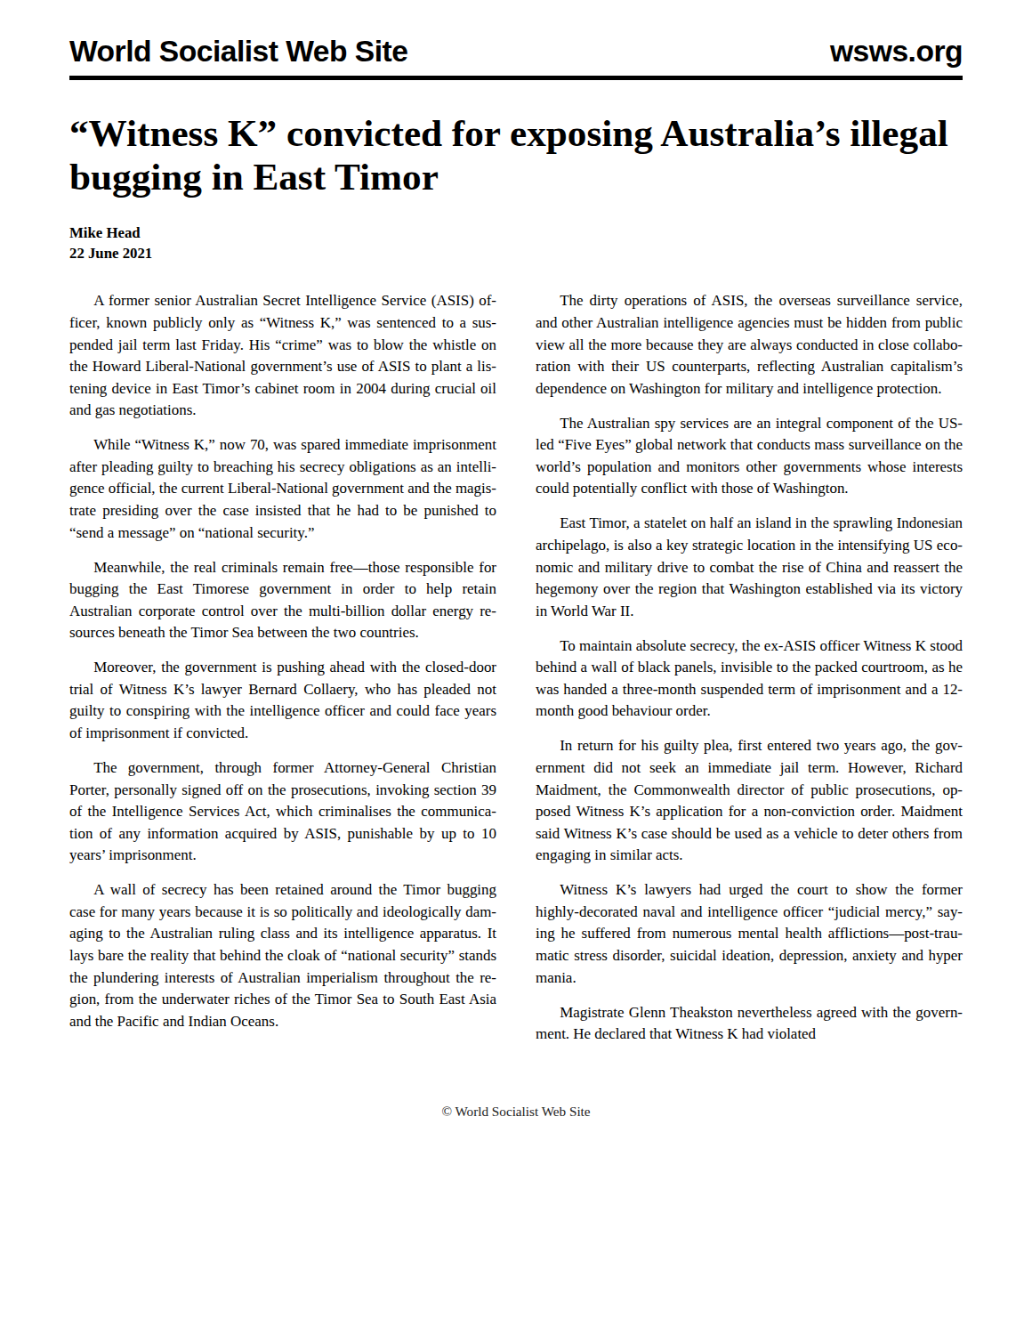World Socialist Web Site
wsws.org
“Witness K” convicted for exposing Australia’s illegal bugging in East Timor
Mike Head 22 June 2021
A former senior Australian Secret Intelligence Service (ASIS) officer, known publicly only as “Witness K,” was sentenced to a suspended jail term last Friday. His “crime” was to blow the whistle on the Howard Liberal-National government’s use of ASIS to plant a listening device in East Timor’s cabinet room in 2004 during crucial oil and gas negotiations.
While “Witness K,” now 70, was spared immediate imprisonment after pleading guilty to breaching his secrecy obligations as an intelligence official, the current Liberal-National government and the magistrate presiding over the case insisted that he had to be punished to “send a message” on “national security.”
Meanwhile, the real criminals remain free—those responsible for bugging the East Timorese government in order to help retain Australian corporate control over the multi-billion dollar energy resources beneath the Timor Sea between the two countries.
Moreover, the government is pushing ahead with the closed-door trial of Witness K’s lawyer Bernard Collaery, who has pleaded not guilty to conspiring with the intelligence officer and could face years of imprisonment if convicted.
The government, through former Attorney-General Christian Porter, personally signed off on the prosecutions, invoking section 39 of the Intelligence Services Act, which criminalises the communication of any information acquired by ASIS, punishable by up to 10 years’ imprisonment.
A wall of secrecy has been retained around the Timor bugging case for many years because it is so politically and ideologically damaging to the Australian ruling class and its intelligence apparatus. It lays bare the reality that behind the cloak of “national security” stands the plundering interests of Australian imperialism throughout the region, from the underwater riches of the Timor Sea to South East Asia and the Pacific and Indian Oceans.
The dirty operations of ASIS, the overseas surveillance service, and other Australian intelligence agencies must be hidden from public view all the more because they are always conducted in close collaboration with their US counterparts, reflecting Australian capitalism’s dependence on Washington for military and intelligence protection.
The Australian spy services are an integral component of the US-led “Five Eyes” global network that conducts mass surveillance on the world’s population and monitors other governments whose interests could potentially conflict with those of Washington.
East Timor, a statelet on half an island in the sprawling Indonesian archipelago, is also a key strategic location in the intensifying US economic and military drive to combat the rise of China and reassert the hegemony over the region that Washington established via its victory in World War II.
To maintain absolute secrecy, the ex-ASIS officer Witness K stood behind a wall of black panels, invisible to the packed courtroom, as he was handed a three-month suspended term of imprisonment and a 12-month good behaviour order.
In return for his guilty plea, first entered two years ago, the government did not seek an immediate jail term. However, Richard Maidment, the Commonwealth director of public prosecutions, opposed Witness K’s application for a non-conviction order. Maidment said Witness K’s case should be used as a vehicle to deter others from engaging in similar acts.
Witness K’s lawyers had urged the court to show the former highly-decorated naval and intelligence officer “judicial mercy,” saying he suffered from numerous mental health afflictions—post-traumatic stress disorder, suicidal ideation, depression, anxiety and hyper mania.
Magistrate Glenn Theakston nevertheless agreed with the government. He declared that Witness K had violated
© World Socialist Web Site